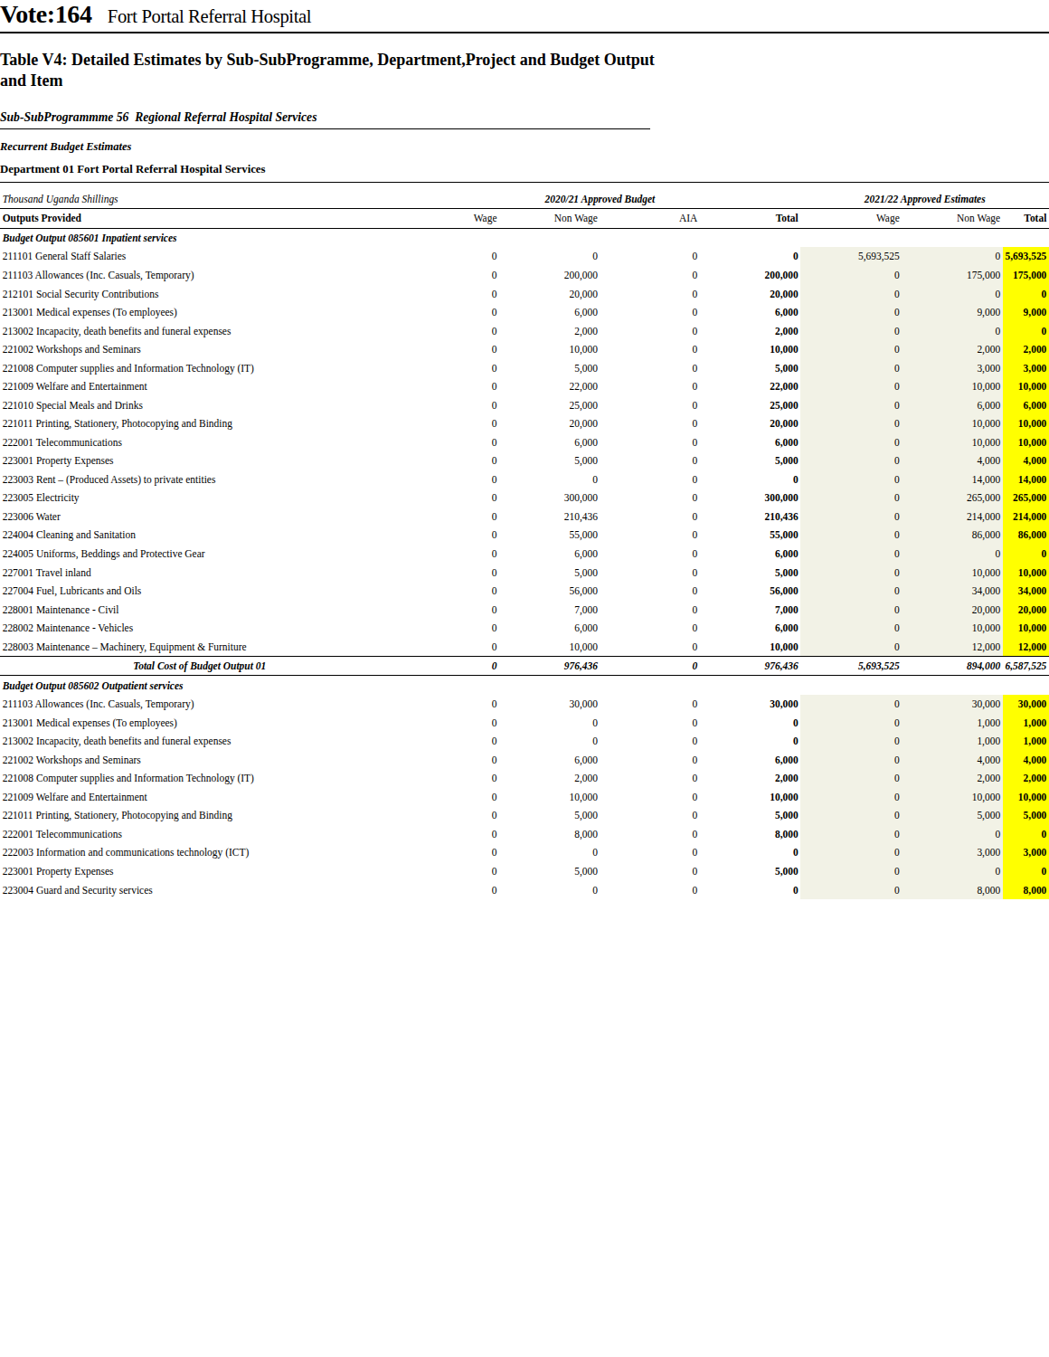Vote:164 Fort Portal Referral Hospital
Table V4: Detailed Estimates by Sub-SubProgramme, Department,Project and Budget Output
and Item
Sub-SubProgrammme 56 Regional Referral Hospital Services
Recurrent Budget Estimates
Department 01 Fort Portal Referral Hospital Services
| Thousand Uganda Shillings | 2020/21 Approved Budget | 2021/22 Approved Estimates |
| Outputs Provided | Wage | Non Wage | AIA | Total | Wage | Non Wage | Total |
| Budget Output 085601 Inpatient services |
| 211101 General Staff Salaries | 0 | 0 | 0 | 0 | 5,693,525 | 0 | 5,693,525 |
| 211103 Allowances (Inc. Casuals, Temporary) | 0 | 200,000 | 0 | 200,000 | 0 | 175,000 | 175,000 |
| 212101 Social Security Contributions | 0 | 20,000 | 0 | 20,000 | 0 | 0 | 0 |
| 213001 Medical expenses (To employees) | 0 | 6,000 | 0 | 6,000 | 0 | 9,000 | 9,000 |
| 213002 Incapacity, death benefits and funeral expenses | 0 | 2,000 | 0 | 2,000 | 0 | 0 | 0 |
| 221002 Workshops and Seminars | 0 | 10,000 | 0 | 10,000 | 0 | 2,000 | 2,000 |
| 221008 Computer supplies and Information Technology (IT) | 0 | 5,000 | 0 | 5,000 | 0 | 3,000 | 3,000 |
| 221009 Welfare and Entertainment | 0 | 22,000 | 0 | 22,000 | 0 | 10,000 | 10,000 |
| 221010 Special Meals and Drinks | 0 | 25,000 | 0 | 25,000 | 0 | 6,000 | 6,000 |
| 221011 Printing, Stationery, Photocopying and Binding | 0 | 20,000 | 0 | 20,000 | 0 | 10,000 | 10,000 |
| 222001 Telecommunications | 0 | 6,000 | 0 | 6,000 | 0 | 10,000 | 10,000 |
| 223001 Property Expenses | 0 | 5,000 | 0 | 5,000 | 0 | 4,000 | 4,000 |
| 223003 Rent – (Produced Assets) to private entities | 0 | 0 | 0 | 0 | 0 | 14,000 | 14,000 |
| 223005 Electricity | 0 | 300,000 | 0 | 300,000 | 0 | 265,000 | 265,000 |
| 223006 Water | 0 | 210,436 | 0 | 210,436 | 0 | 214,000 | 214,000 |
| 224004 Cleaning and Sanitation | 0 | 55,000 | 0 | 55,000 | 0 | 86,000 | 86,000 |
| 224005 Uniforms, Beddings and Protective Gear | 0 | 6,000 | 0 | 6,000 | 0 | 0 | 0 |
| 227001 Travel inland | 0 | 5,000 | 0 | 5,000 | 0 | 10,000 | 10,000 |
| 227004 Fuel, Lubricants and Oils | 0 | 56,000 | 0 | 56,000 | 0 | 34,000 | 34,000 |
| 228001 Maintenance - Civil | 0 | 7,000 | 0 | 7,000 | 0 | 20,000 | 20,000 |
| 228002 Maintenance - Vehicles | 0 | 6,000 | 0 | 6,000 | 0 | 10,000 | 10,000 |
| 228003 Maintenance – Machinery, Equipment & Furniture | 0 | 10,000 | 0 | 10,000 | 0 | 12,000 | 12,000 |
| Total Cost of Budget Output 01 | 0 | 976,436 | 0 | 976,436 | 5,693,525 | 894,000 | 6,587,525 |
| Budget Output 085602 Outpatient services |
| 211103 Allowances (Inc. Casuals, Temporary) | 0 | 30,000 | 0 | 30,000 | 0 | 30,000 | 30,000 |
| 213001 Medical expenses (To employees) | 0 | 0 | 0 | 0 | 0 | 1,000 | 1,000 |
| 213002 Incapacity, death benefits and funeral expenses | 0 | 0 | 0 | 0 | 0 | 1,000 | 1,000 |
| 221002 Workshops and Seminars | 0 | 6,000 | 0 | 6,000 | 0 | 4,000 | 4,000 |
| 221008 Computer supplies and Information Technology (IT) | 0 | 2,000 | 0 | 2,000 | 0 | 2,000 | 2,000 |
| 221009 Welfare and Entertainment | 0 | 10,000 | 0 | 10,000 | 0 | 10,000 | 10,000 |
| 221011 Printing, Stationery, Photocopying and Binding | 0 | 5,000 | 0 | 5,000 | 0 | 5,000 | 5,000 |
| 222001 Telecommunications | 0 | 8,000 | 0 | 8,000 | 0 | 0 | 0 |
| 222003 Information and communications technology (ICT) | 0 | 0 | 0 | 0 | 0 | 3,000 | 3,000 |
| 223001 Property Expenses | 0 | 5,000 | 0 | 5,000 | 0 | 0 | 0 |
| 223004 Guard and Security services | 0 | 0 | 0 | 0 | 0 | 8,000 | 8,000 |